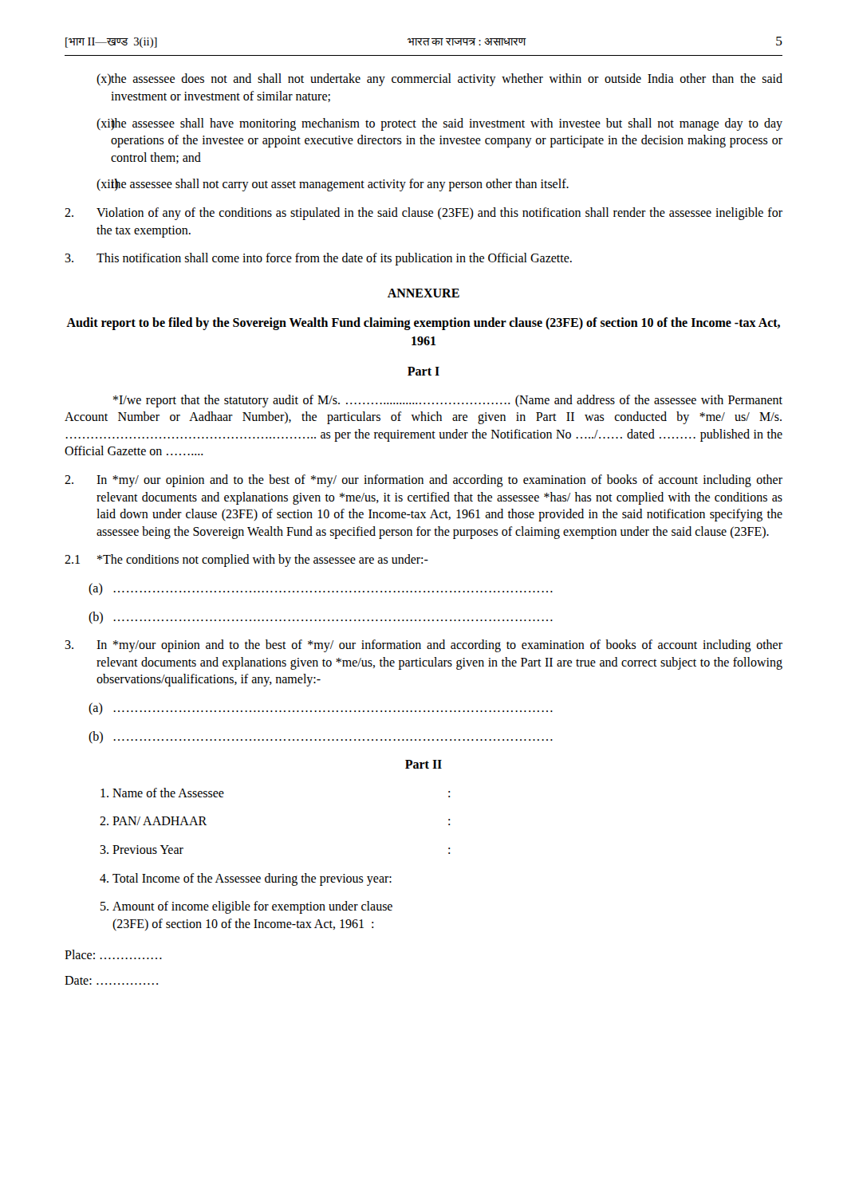[भाग II—खण्ड 3(ii)]
भारत का राजपत्र : असाधारण
5
(x) the assessee does not and shall not undertake any commercial activity whether within or outside India other than the said investment or investment of similar nature;
(xi) the assessee shall have monitoring mechanism to protect the said investment with investee but shall not manage day to day operations of the investee or appoint executive directors in the investee company or participate in the decision making process or control them; and
(xii) the assessee shall not carry out asset management activity for any person other than itself.
2. Violation of any of the conditions as stipulated in the said clause (23FE) and this notification shall render the assessee ineligible for the tax exemption.
3. This notification shall come into force from the date of its publication in the Official Gazette.
ANNEXURE
Audit report to be filed by the Sovereign Wealth Fund claiming exemption under clause (23FE) of section 10 of the Income -tax Act, 1961
Part I
*I/we report that the statutory audit of M/s. ………...........…………………. (Name and address of the assessee with Permanent Account Number or Aadhaar Number), the particulars of which are given in Part II was conducted by *me/ us/ M/s. ………………………………………….……….. as per the requirement under the Notification No …../…… dated ……… published in the Official Gazette on ……....
2. In *my/ our opinion and to the best of *my/ our information and according to examination of books of account including other relevant documents and explanations given to *me/us, it is certified that the assessee *has/ has not complied with the conditions as laid down under clause (23FE) of section 10 of the Income-tax Act, 1961 and those provided in the said notification specifying the assessee being the Sovereign Wealth Fund as specified person for the purposes of claiming exemption under the said clause (23FE).
2.1 *The conditions not complied with by the assessee are as under:-
(a) …………………………….…………………………….……………………………
(b) …………………………….…………………………….……………………………
3. In *my/our opinion and to the best of *my/ our information and according to examination of books of account including other relevant documents and explanations given to *me/us, the particulars given in the Part II are true and correct subject to the following observations/qualifications, if any, namely:-
(a) …………………………….…………………………….……………………………
(b) …………………………….…………………………….……………………………
Part II
Name of the Assessee :
PAN/ AADHAAR :
Previous Year :
Total Income of the Assessee during the previous year:
Amount of income eligible for exemption under clause
(23FE) of section 10 of the Income-tax Act, 1961 :
Place: ……………
Date: ……………